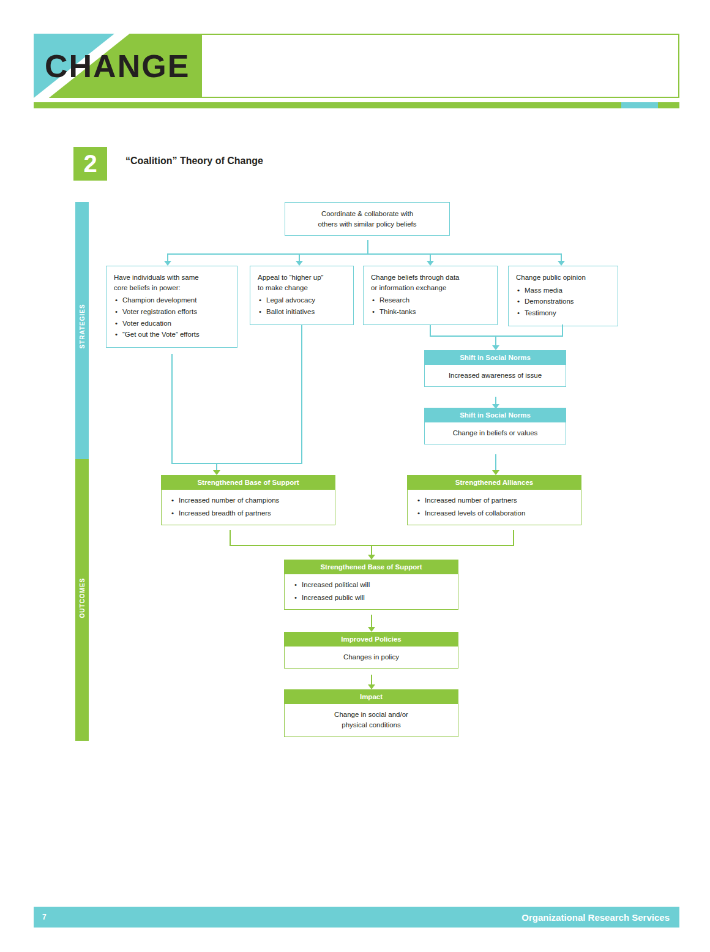CHANGE
2
“Coalition” Theory of Change
STRATEGIES
OUTCOMES
Coordinate & collaborate with
others with similar policy beliefs
Have individuals with same
core beliefs in power:
Champion development
Voter registration efforts
Voter education
“Get out the Vote” efforts
Appeal to “higher up”
to make change
Legal advocacy
Ballot initiatives
Change beliefs through data
or information exchange
Research
Think-tanks
Change public opinion
Mass media
Demonstrations
Testimony
Shift in Social Norms
Increased awareness of issue
Shift in Social Norms
Change in beliefs or values
Strengthened Base of Support
Increased number of champions
Increased breadth of partners
Strengthened Alliances
Increased number of partners
Increased levels of collaboration
Strengthened Base of Support
Increased political will
Increased public will
Improved Policies
Changes in policy
Impact
Change in social and/or
physical conditions
7
Organizational Research Services